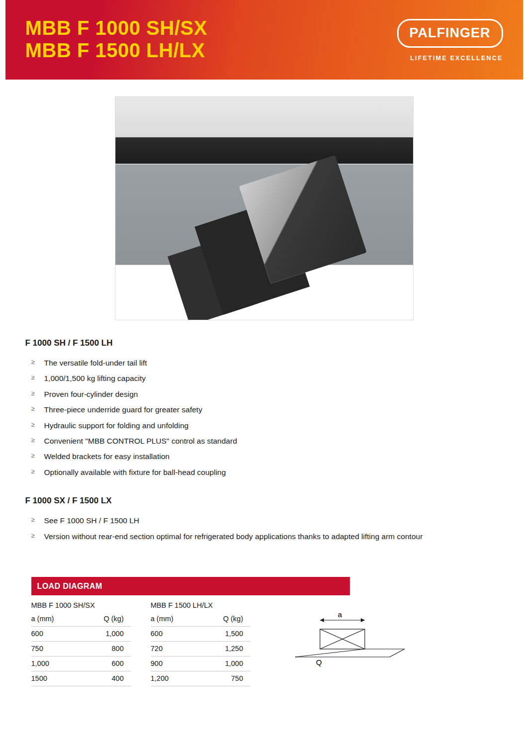MBB F 1000 SH/SX
MBB F 1500 LH/LX
PALFINGER
LIFETIME EXCELLENCE
F 1000 SH / F 1500 LH
The versatile fold-under tail lift
1,000/1,500 kg lifting capacity
Proven four-cylinder design
Three-piece underride guard for greater safety
Hydraulic support for folding and unfolding
Convenient "MBB CONTROL PLUS" control as standard
Welded brackets for easy installation
Optionally available with fixture for ball-head coupling
F 1000 SX / F 1500 LX
See F 1000 SH / F 1500 LH
Version without rear-end section optimal for refrigerated body applications thanks to adapted lifting arm contour
LOAD DIAGRAM
MBB F 1000 SH/SX
| a (mm) | Q (kg) |
| --- | --- |
| 600 | 1,000 |
| 750 | 800 |
| 1,000 | 600 |
| 1500 | 400 |
MBB F 1500 LH/LX
| a (mm) | Q (kg) |
| --- | --- |
| 600 | 1,500 |
| 720 | 1,250 |
| 900 | 1,000 |
| 1,200 | 750 |
a Q